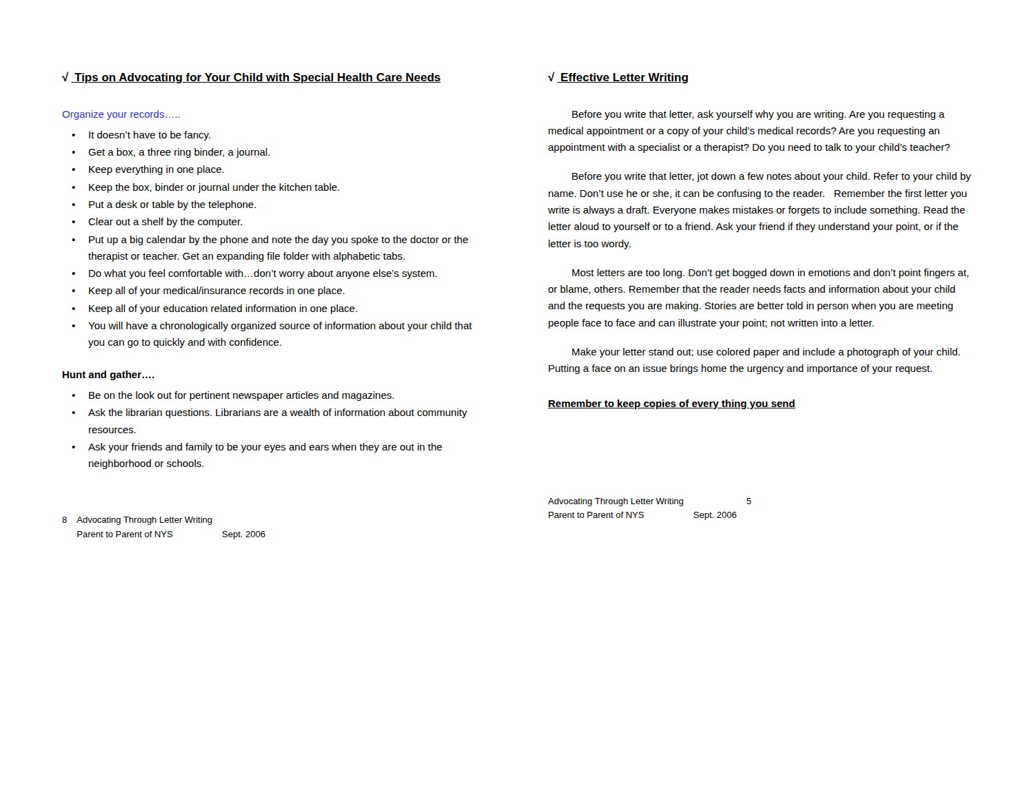√ Tips on Advocating for Your Child with Special Health Care Needs
Organize your records…..
It doesn’t have to be fancy.
Get a box, a three ring binder, a journal.
Keep everything in one place.
Keep the box, binder or journal under the kitchen table.
Put a desk or table by the telephone.
Clear out a shelf by the computer.
Put up a big calendar by the phone and note the day you spoke to the doctor or the therapist or teacher. Get an expanding file folder with alphabetic tabs.
Do what you feel comfortable with…don’t worry about anyone else’s system.
Keep all of your medical/insurance records in one place.
Keep all of your education related information in one place.
You will have a chronologically organized source of information about your child that you can go to quickly and with confidence.
Hunt and gather….
Be on the look out for pertinent newspaper articles and magazines.
Ask the librarian questions. Librarians are a wealth of information about community resources.
Ask your friends and family to be your eyes and ears when they are out in the neighborhood or schools.
8
Advocating Through Letter Writing
Parent to Parent of NYS
Sept. 2006
√ Effective Letter Writing
Before you write that letter, ask yourself why you are writing. Are you requesting a medical appointment or a copy of your child’s medical records? Are you requesting an appointment with a specialist or a therapist? Do you need to talk to your child’s teacher?
Before you write that letter, jot down a few notes about your child. Refer to your child by name. Don’t use he or she, it can be confusing to the reader. Remember the first letter you write is always a draft. Everyone makes mistakes or forgets to include something. Read the letter aloud to yourself or to a friend. Ask your friend if they understand your point, or if the letter is too wordy.
Most letters are too long. Don’t get bogged down in emotions and don’t point fingers at, or blame, others. Remember that the reader needs facts and information about your child and the requests you are making. Stories are better told in person when you are meeting people face to face and can illustrate your point; not written into a letter.
Make your letter stand out; use colored paper and include a photograph of your child. Putting a face on an issue brings home the urgency and importance of your request.
Remember to keep copies of every thing you send
Advocating Through Letter Writing
5
Parent to Parent of NYS
Sept. 2006